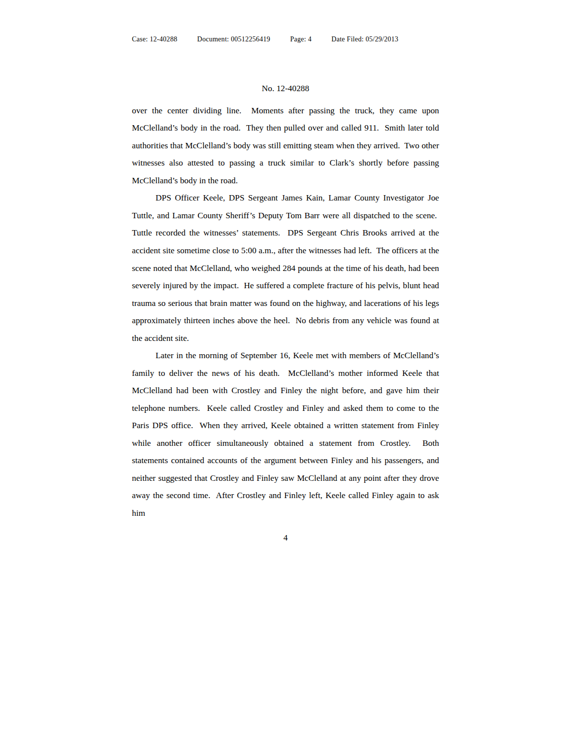Case: 12-40288 Document: 00512256419 Page: 4 Date Filed: 05/29/2013
No. 12-40288
over the center dividing line. Moments after passing the truck, they came upon McClelland’s body in the road. They then pulled over and called 911. Smith later told authorities that McClelland’s body was still emitting steam when they arrived. Two other witnesses also attested to passing a truck similar to Clark’s shortly before passing McClelland’s body in the road.
DPS Officer Keele, DPS Sergeant James Kain, Lamar County Investigator Joe Tuttle, and Lamar County Sheriff’s Deputy Tom Barr were all dispatched to the scene. Tuttle recorded the witnesses’ statements. DPS Sergeant Chris Brooks arrived at the accident site sometime close to 5:00 a.m., after the witnesses had left. The officers at the scene noted that McClelland, who weighed 284 pounds at the time of his death, had been severely injured by the impact. He suffered a complete fracture of his pelvis, blunt head trauma so serious that brain matter was found on the highway, and lacerations of his legs approximately thirteen inches above the heel. No debris from any vehicle was found at the accident site.
Later in the morning of September 16, Keele met with members of McClelland’s family to deliver the news of his death. McClelland’s mother informed Keele that McClelland had been with Crostley and Finley the night before, and gave him their telephone numbers. Keele called Crostley and Finley and asked them to come to the Paris DPS office. When they arrived, Keele obtained a written statement from Finley while another officer simultaneously obtained a statement from Crostley. Both statements contained accounts of the argument between Finley and his passengers, and neither suggested that Crostley and Finley saw McClelland at any point after they drove away the second time. After Crostley and Finley left, Keele called Finley again to ask him
4